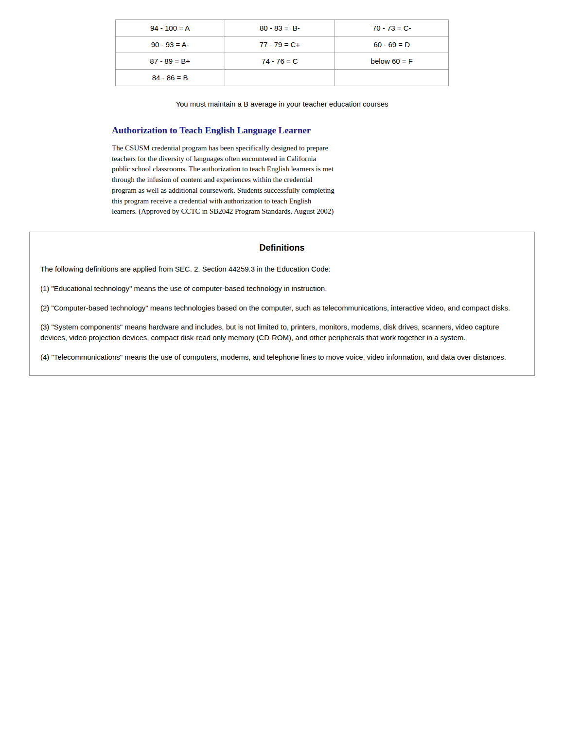| 94 - 100 = A | 80 - 83 = B- | 70 - 73 = C- |
| 90 - 93 = A- | 77 - 79 = C+ | 60 - 69 = D |
| 87 - 89 = B+ | 74 - 76 = C | below 60 = F |
| 84 - 86 = B | | |
You must maintain a B average in your teacher education courses
Authorization to Teach English Language Learner
The CSUSM credential program has been specifically designed to prepare teachers for the diversity of languages often encountered in California public school classrooms. The authorization to teach English learners is met through the infusion of content and experiences within the credential program as well as additional coursework. Students successfully completing this program receive a credential with authorization to teach English learners. (Approved by CCTC in SB2042 Program Standards, August 2002)
Definitions
The following definitions are applied from SEC. 2. Section 44259.3 in the Education Code:
(1) "Educational technology" means the use of computer-based technology in instruction.
(2) "Computer-based technology" means technologies based on the computer, such as telecommunications, interactive video, and compact disks.
(3) "System components" means hardware and includes, but is not limited to, printers, monitors, modems, disk drives, scanners, video capture devices, video projection devices, compact disk-read only memory (CD-ROM), and other peripherals that work together in a system.
(4) "Telecommunications" means the use of computers, modems, and telephone lines to move voice, video information, and data over distances.